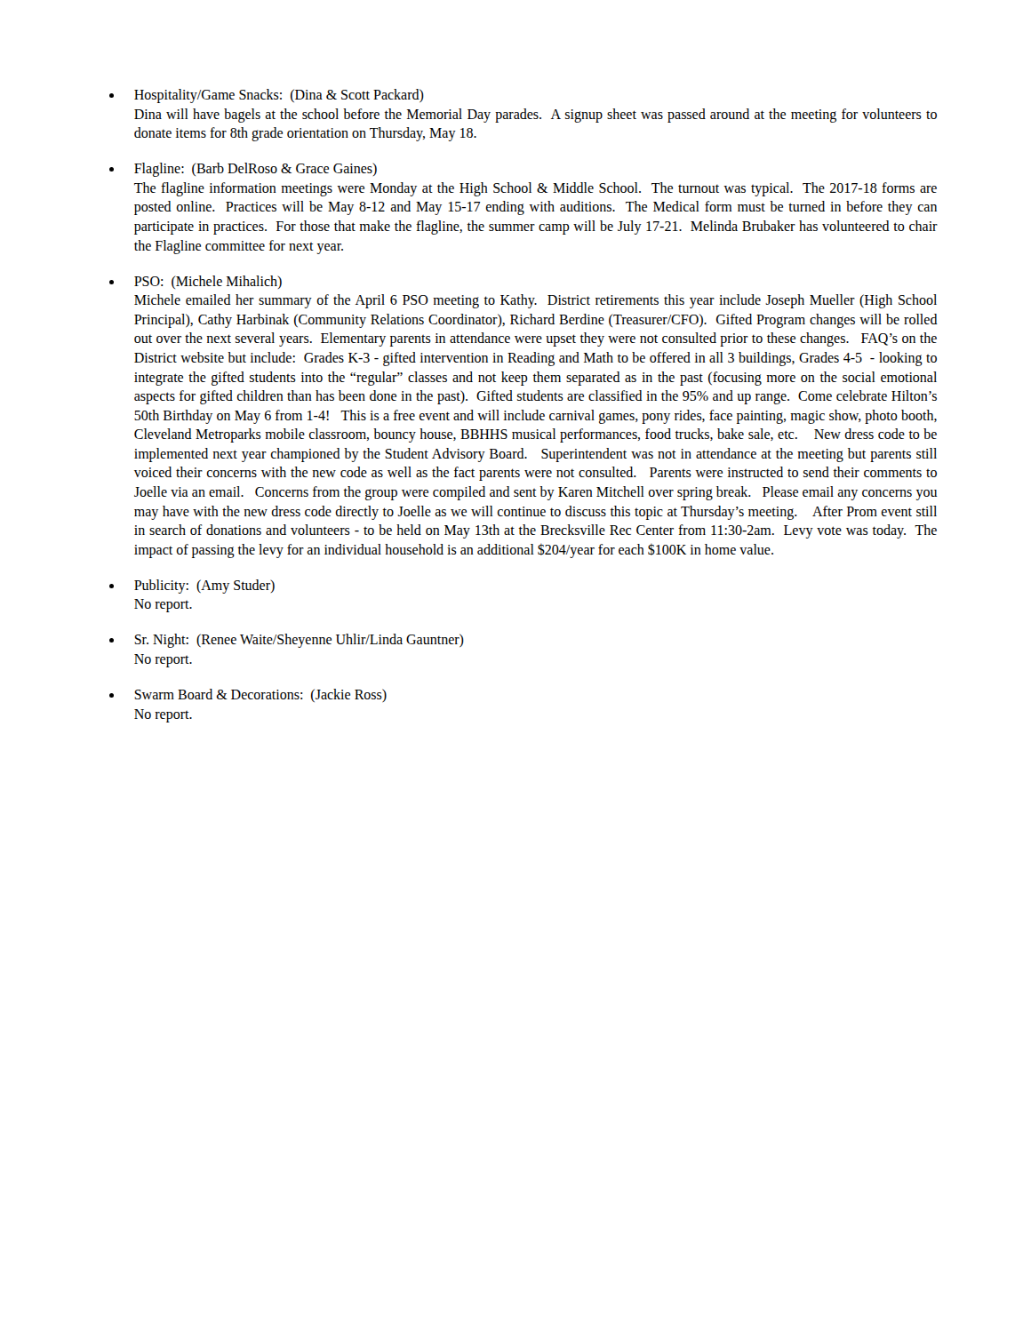Hospitality/Game Snacks: (Dina & Scott Packard) Dina will have bagels at the school before the Memorial Day parades. A signup sheet was passed around at the meeting for volunteers to donate items for 8th grade orientation on Thursday, May 18.
Flagline: (Barb DelRoso & Grace Gaines) The flagline information meetings were Monday at the High School & Middle School. The turnout was typical. The 2017-18 forms are posted online. Practices will be May 8-12 and May 15-17 ending with auditions. The Medical form must be turned in before they can participate in practices. For those that make the flagline, the summer camp will be July 17-21. Melinda Brubaker has volunteered to chair the Flagline committee for next year.
PSO: (Michele Mihalich) Michele emailed her summary of the April 6 PSO meeting to Kathy. District retirements this year include Joseph Mueller (High School Principal), Cathy Harbinak (Community Relations Coordinator), Richard Berdine (Treasurer/CFO). Gifted Program changes will be rolled out over the next several years. Elementary parents in attendance were upset they were not consulted prior to these changes. FAQ’s on the District website but include: Grades K-3 - gifted intervention in Reading and Math to be offered in all 3 buildings, Grades 4-5 - looking to integrate the gifted students into the “regular” classes and not keep them separated as in the past (focusing more on the social emotional aspects for gifted children than has been done in the past). Gifted students are classified in the 95% and up range. Come celebrate Hilton’s 50th Birthday on May 6 from 1-4! This is a free event and will include carnival games, pony rides, face painting, magic show, photo booth, Cleveland Metroparks mobile classroom, bouncy house, BBHHS musical performances, food trucks, bake sale, etc. New dress code to be implemented next year championed by the Student Advisory Board. Superintendent was not in attendance at the meeting but parents still voiced their concerns with the new code as well as the fact parents were not consulted. Parents were instructed to send their comments to Joelle via an email. Concerns from the group were compiled and sent by Karen Mitchell over spring break. Please email any concerns you may have with the new dress code directly to Joelle as we will continue to discuss this topic at Thursday’s meeting. After Prom event still in search of donations and volunteers - to be held on May 13th at the Brecksville Rec Center from 11:30-2am. Levy vote was today. The impact of passing the levy for an individual household is an additional $204/year for each $100K in home value.
Publicity: (Amy Studer) No report.
Sr. Night: (Renee Waite/Sheyenne Uhlir/Linda Gauntner) No report.
Swarm Board & Decorations: (Jackie Ross) No report.